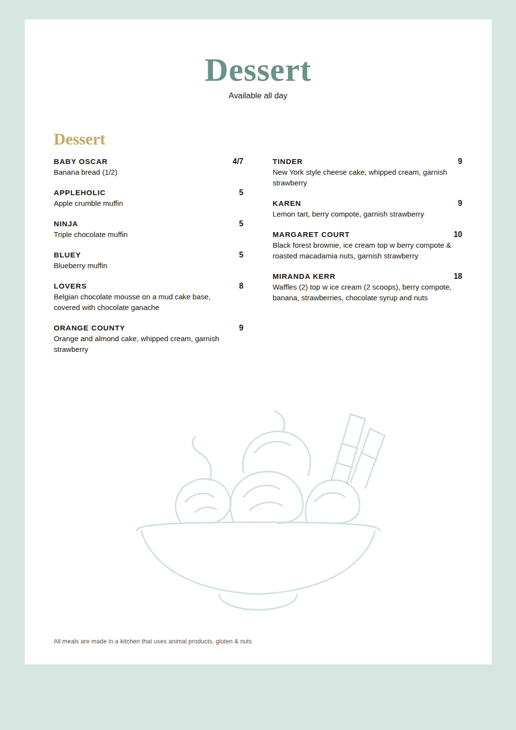Dessert
Available all day
Dessert
Baby Oscar 4/7
Banana bread (1/2)
Appleholic 5
Apple crumble muffin
Ninja 5
Triple chocolate muffin
Bluey 5
Blueberry muffin
Lovers 8
Belgian chocolate mousse on a mud cake base, covered with chocolate ganache
Orange County 9
Orange and almond cake, whipped cream, garnish strawberry
Tinder 9
New York style cheese cake, whipped cream, garnish strawberry
Karen 9
Lemon tart, berry compote, garnish strawberry
Margaret Court 10
Black forest brownie, ice cream top w berry compote & roasted macadamia nuts, garnish strawberry
Miranda Kerr 18
Waffles (2) top w ice cream (2 scoops), berry compote, banana, strawberries, chocolate syrup and nuts
All meals are made in a kitchen that uses animal products, gluten & nuts